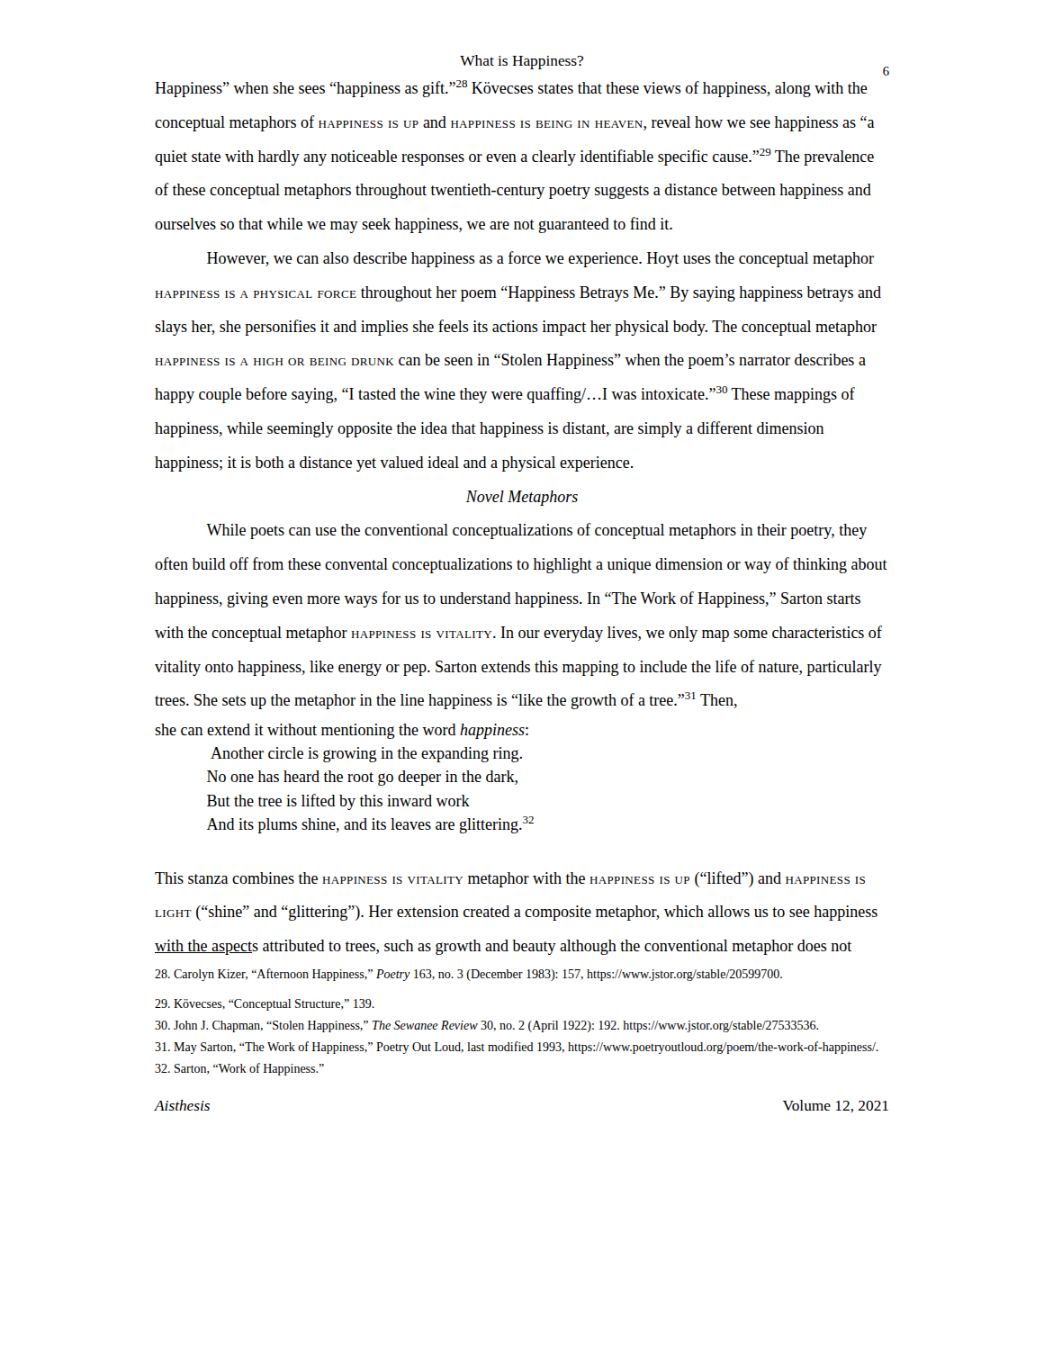What is Happiness? 6
Happiness” when she sees “happiness as gift.”28 Kövecses states that these views of happiness, along with the conceptual metaphors of happiness is up and happiness is being in heaven, reveal how we see happiness as “a quiet state with hardly any noticeable responses or even a clearly identifiable specific cause.”29 The prevalence of these conceptual metaphors throughout twentieth-century poetry suggests a distance between happiness and ourselves so that while we may seek happiness, we are not guaranteed to find it.
However, we can also describe happiness as a force we experience. Hoyt uses the conceptual metaphor happiness is a physical force throughout her poem “Happiness Betrays Me.” By saying happiness betrays and slays her, she personifies it and implies she feels its actions impact her physical body. The conceptual metaphor happiness is a high or being drunk can be seen in “Stolen Happiness” when the poem’s narrator describes a happy couple before saying, “I tasted the wine they were quaffing/…I was intoxicate.”30 These mappings of happiness, while seemingly opposite the idea that happiness is distant, are simply a different dimension happiness; it is both a distance yet valued ideal and a physical experience.
Novel Metaphors
While poets can use the conventional conceptualizations of conceptual metaphors in their poetry, they often build off from these convental conceptualizations to highlight a unique dimension or way of thinking about happiness, giving even more ways for us to understand happiness. In “The Work of Happiness,” Sarton starts with the conceptual metaphor happiness is vitality. In our everyday lives, we only map some characteristics of vitality onto happiness, like energy or pep. Sarton extends this mapping to include the life of nature, particularly trees. She sets up the metaphor in the line happiness is “like the growth of a tree.”31 Then,
she can extend it without mentioning the word happiness:
Another circle is growing in the expanding ring.
No one has heard the root go deeper in the dark,
But the tree is lifted by this inward work
And its plums shine, and its leaves are glittering.32
This stanza combines the happiness is vitality metaphor with the happiness is up (“lifted”) and happiness is light (“shine” and “glittering”). Her extension created a composite metaphor, which allows us to see happiness with the aspects attributed to trees, such as growth and beauty although the conventional metaphor does not
28. Carolyn Kizer, “Afternoon Happiness,” Poetry 163, no. 3 (December 1983): 157, https://www.jstor.org/stable/20599700.
29. Kövecses, “Conceptual Structure,” 139.
30. John J. Chapman, “Stolen Happiness,” The Sewanee Review 30, no. 2 (April 1922): 192. https://www.jstor.org/stable/27533536.
31. May Sarton, “The Work of Happiness,” Poetry Out Loud, last modified 1993, https://www.poetryoutloud.org/poem/the-work-of-happiness/.
32. Sarton, “Work of Happiness.”
Aisthesis Volume 12, 2021